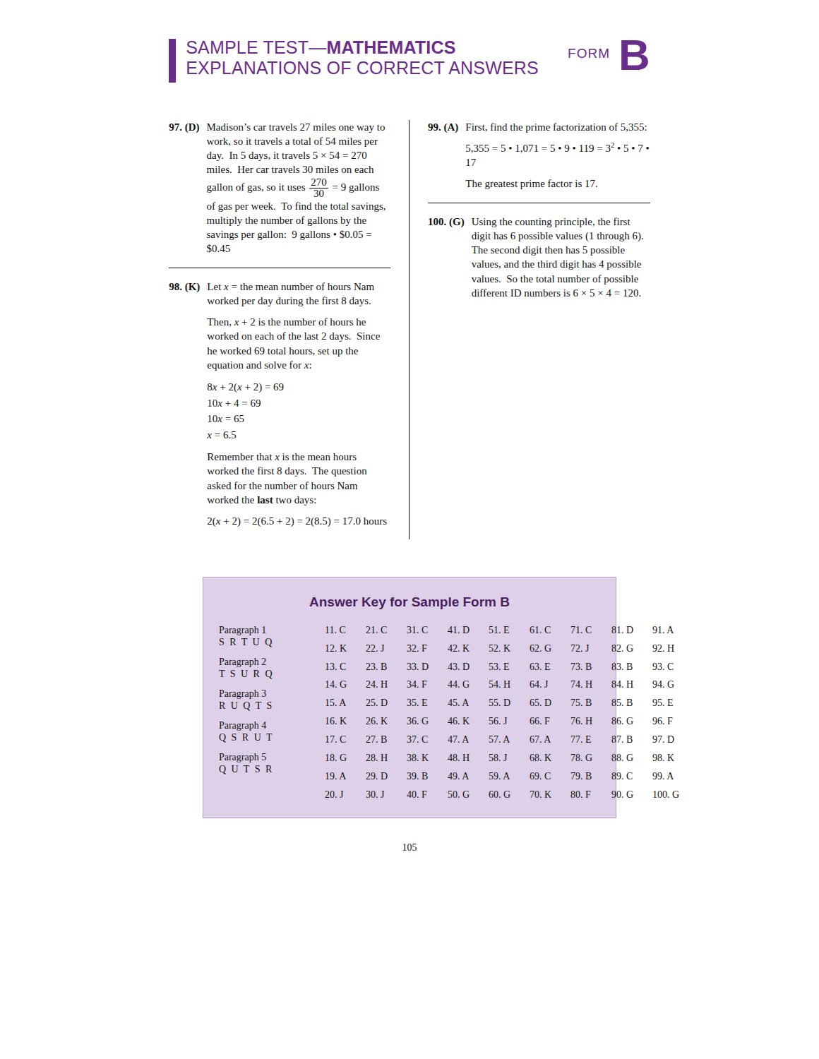Sample Test—Mathematics
Explanations of Correct Answers
FORM B
97. (D)
Madison’s car travels 27 miles one way to work, so it travels a total of 54 miles per day. In 5 days, it travels 5 × 54 = 270 miles. Her car travels 30 miles on each gallon of gas, so it uses 27030 = 9 gallons of gas per week. To find the total savings, multiply the number of gallons by the savings per gallon: 9 gallons • $0.05 = $0.45
98. (K)
Let x = the mean number of hours Nam worked per day during the first 8 days.
Then, x + 2 is the number of hours he worked on each of the last 2 days. Since he worked 69 total hours, set up the equation and solve for x:
8x + 2(x + 2) = 69
10x + 4 = 69
10x = 65
x = 6.5
Remember that x is the mean hours worked the first 8 days. The question asked for the number of hours Nam worked the last two days:
2(x + 2) = 2(6.5 + 2) = 2(8.5) = 17.0 hours
99. (A)
First, find the prime factorization of 5,355:
5,355 = 5 • 1,071 = 5 • 9 • 119 = 32 • 5 • 7 • 17
The greatest prime factor is 17.
100. (G)
Using the counting principle, the first digit has 6 possible values (1 through 6). The second digit then has 5 possible values, and the third digit has 4 possible values. So the total number of possible different ID numbers is 6 × 5 × 4 = 120.
Answer Key for Sample Form B
Paragraph 1 S R T U Q
Paragraph 2 T S U R Q
Paragraph 3 R U Q T S
Paragraph 4 Q S R U T
Paragraph 5 Q U T S R
11. C 12. K 13. C 14. G 15. A 16. K 17. C 18. G 19. A 20. J
21. C 22. J 23. B 24. H 25. D 26. K 27. B 28. H 29. D 30. J
31. C 32. F 33. D 34. F 35. E 36. G 37. C 38. K 39. B 40. F
41. D 42. K 43. D 44. G 45. A 46. K 47. A 48. H 49. A 50. G
51. E 52. K 53. E 54. H 55. D 56. J 57. A 58. J 59. A 60. G
61. C 62. G 63. E 64. J 65. D 66. F 67. A 68. K 69. C 70. K
71. C 72. J 73. B 74. H 75. B 76. H 77. E 78. G 79. B 80. F
81. D 82. G 83. B 84. H 85. B 86. G 87. B 88. G 89. C 90. G
91. A 92. H 93. C 94. G 95. E 96. F 97. D 98. K 99. A 100. G
105